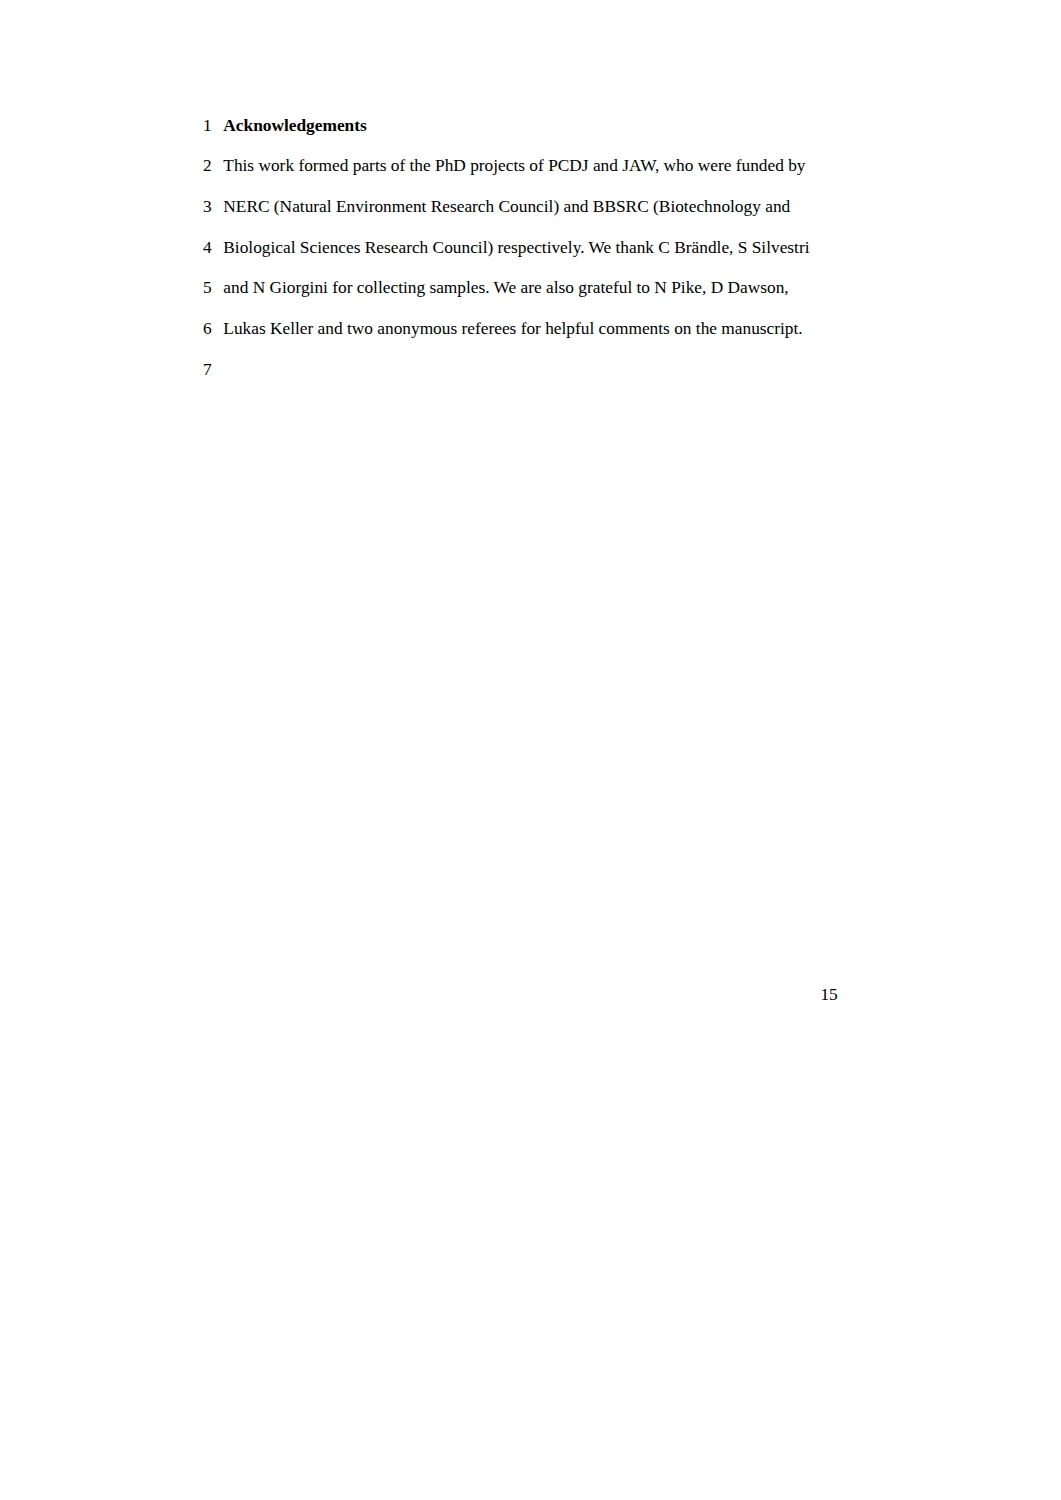Acknowledgements
This work formed parts of the PhD projects of PCDJ and JAW, who were funded by
NERC (Natural Environment Research Council) and BBSRC (Biotechnology and
Biological Sciences Research Council) respectively. We thank C Brändle, S Silvestri
and N Giorgini for collecting samples. We are also grateful to N Pike, D Dawson,
Lukas Keller and two anonymous referees for helpful comments on the manuscript.
15